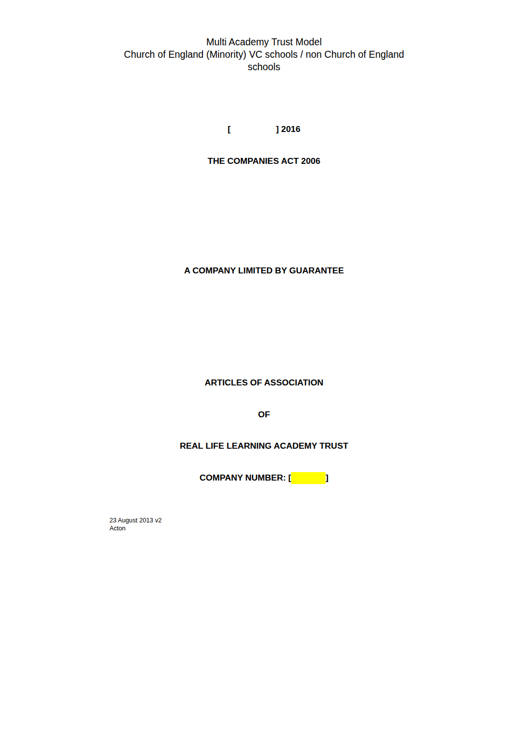Multi Academy Trust Model Church of England (Minority) VC schools / non Church of England schools
[ ] 2016
THE COMPANIES ACT 2006
A COMPANY LIMITED BY GUARANTEE
ARTICLES OF ASSOCIATION
OF
REAL LIFE LEARNING ACADEMY TRUST
COMPANY NUMBER: [ ]
23 August 2013 v2
Acton